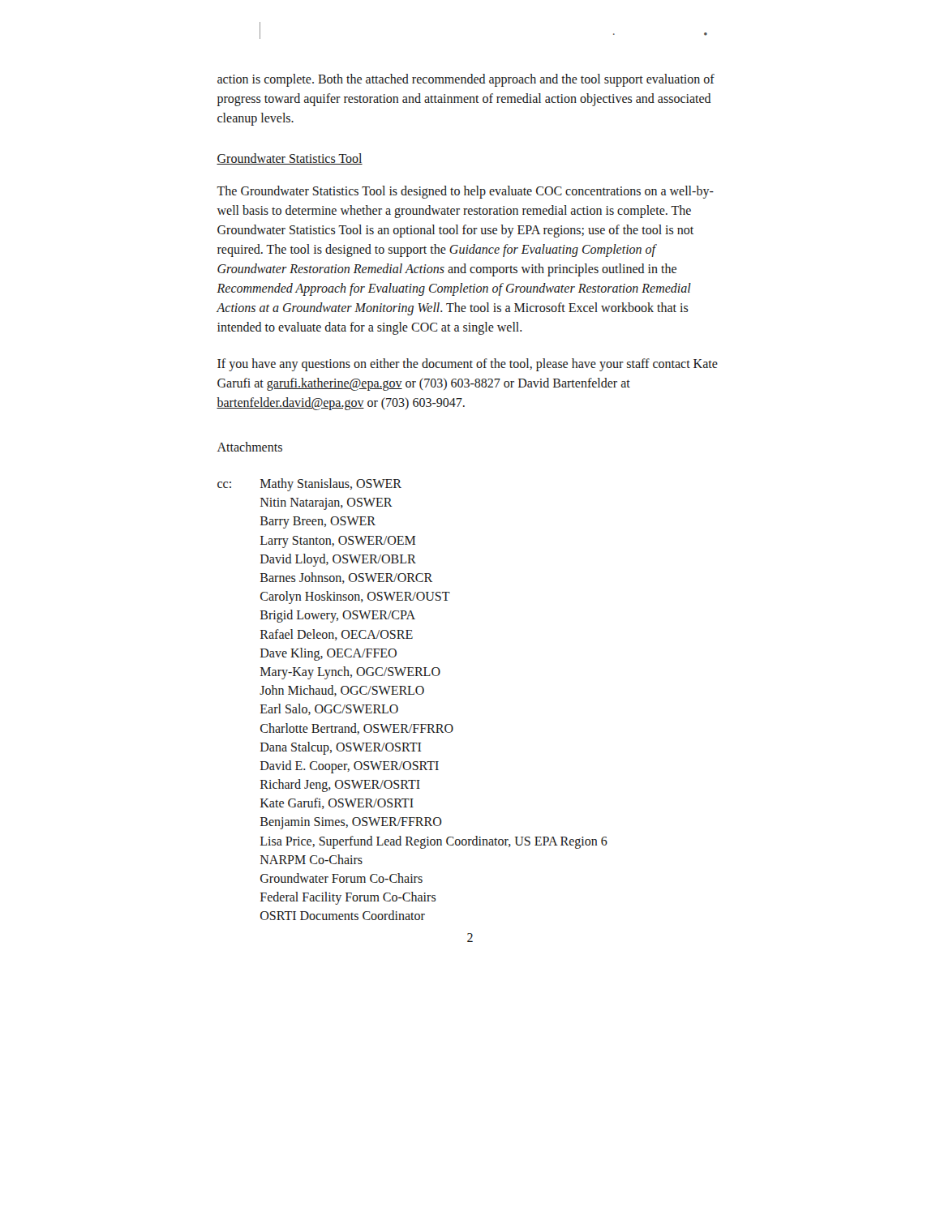· •
action is complete. Both the attached recommended approach and the tool support evaluation of progress toward aquifer restoration and attainment of remedial action objectives and associated cleanup levels.
Groundwater Statistics Tool
The Groundwater Statistics Tool is designed to help evaluate COC concentrations on a well-by-well basis to determine whether a groundwater restoration remedial action is complete. The Groundwater Statistics Tool is an optional tool for use by EPA regions; use of the tool is not required. The tool is designed to support the Guidance for Evaluating Completion of Groundwater Restoration Remedial Actions and comports with principles outlined in the Recommended Approach for Evaluating Completion of Groundwater Restoration Remedial Actions at a Groundwater Monitoring Well. The tool is a Microsoft Excel workbook that is intended to evaluate data for a single COC at a single well.
If you have any questions on either the document of the tool, please have your staff contact Kate Garufi at garufi.katherine@epa.gov or (703) 603-8827 or David Bartenfelder at bartenfelder.david@epa.gov or (703) 603-9047.
Attachments
cc:
Mathy Stanislaus, OSWER
Nitin Natarajan, OSWER
Barry Breen, OSWER
Larry Stanton, OSWER/OEM
David Lloyd, OSWER/OBLR
Barnes Johnson, OSWER/ORCR
Carolyn Hoskinson, OSWER/OUST
Brigid Lowery, OSWER/CPA
Rafael Deleon, OECA/OSRE
Dave Kling, OECA/FFEO
Mary-Kay Lynch, OGC/SWERLO
John Michaud, OGC/SWERLO
Earl Salo, OGC/SWERLO
Charlotte Bertrand, OSWER/FFRRO
Dana Stalcup, OSWER/OSRTI
David E. Cooper, OSWER/OSRTI
Richard Jeng, OSWER/OSRTI
Kate Garufi, OSWER/OSRTI
Benjamin Simes, OSWER/FFRRO
Lisa Price, Superfund Lead Region Coordinator, US EPA Region 6
NARPM Co-Chairs
Groundwater Forum Co-Chairs
Federal Facility Forum Co-Chairs
OSRTI Documents Coordinator
2